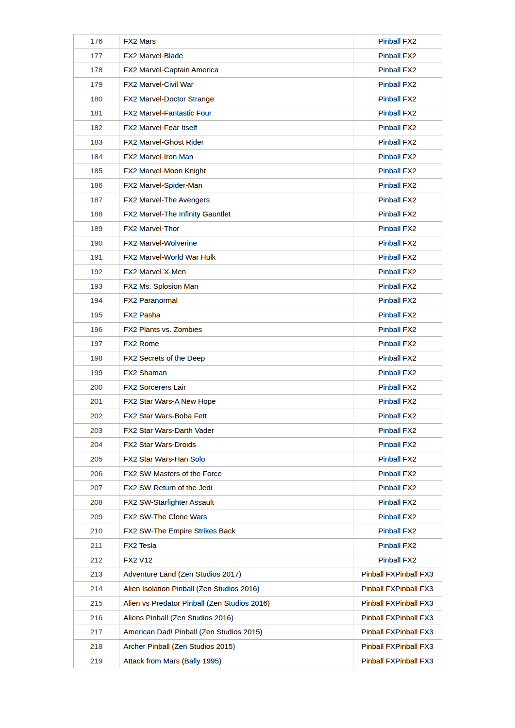| 176 | FX2 Mars | Pinball FX2 |
| 177 | FX2 Marvel-Blade | Pinball FX2 |
| 178 | FX2 Marvel-Captain America | Pinball FX2 |
| 179 | FX2 Marvel-Civil War | Pinball FX2 |
| 180 | FX2 Marvel-Doctor Strange | Pinball FX2 |
| 181 | FX2 Marvel-Fantastic Four | Pinball FX2 |
| 182 | FX2 Marvel-Fear Itself | Pinball FX2 |
| 183 | FX2 Marvel-Ghost Rider | Pinball FX2 |
| 184 | FX2 Marvel-Iron Man | Pinball FX2 |
| 185 | FX2 Marvel-Moon Knight | Pinball FX2 |
| 186 | FX2 Marvel-Spider-Man | Pinball FX2 |
| 187 | FX2 Marvel-The Avengers | Pinball FX2 |
| 188 | FX2 Marvel-The Infinity Gauntlet | Pinball FX2 |
| 189 | FX2 Marvel-Thor | Pinball FX2 |
| 190 | FX2 Marvel-Wolverine | Pinball FX2 |
| 191 | FX2 Marvel-World War Hulk | Pinball FX2 |
| 192 | FX2 Marvel-X-Men | Pinball FX2 |
| 193 | FX2 Ms. Splosion Man | Pinball FX2 |
| 194 | FX2 Paranormal | Pinball FX2 |
| 195 | FX2 Pasha | Pinball FX2 |
| 196 | FX2 Plants vs. Zombies | Pinball FX2 |
| 197 | FX2 Rome | Pinball FX2 |
| 198 | FX2 Secrets of the Deep | Pinball FX2 |
| 199 | FX2 Shaman | Pinball FX2 |
| 200 | FX2 Sorcerers Lair | Pinball FX2 |
| 201 | FX2 Star Wars-A New Hope | Pinball FX2 |
| 202 | FX2 Star Wars-Boba Fett | Pinball FX2 |
| 203 | FX2 Star Wars-Darth Vader | Pinball FX2 |
| 204 | FX2 Star Wars-Droids | Pinball FX2 |
| 205 | FX2 Star Wars-Han Solo | Pinball FX2 |
| 206 | FX2 SW-Masters of the Force | Pinball FX2 |
| 207 | FX2 SW-Return of the Jedi | Pinball FX2 |
| 208 | FX2 SW-Starfighter Assault | Pinball FX2 |
| 209 | FX2 SW-The Clone Wars | Pinball FX2 |
| 210 | FX2 SW-The Empire Strikes Back | Pinball FX2 |
| 211 | FX2 Tesla | Pinball FX2 |
| 212 | FX2 V12 | Pinball FX2 |
| 213 | Adventure Land (Zen Studios 2017) | Pinball FXPinball FX3 |
| 214 | Alien Isolation Pinball (Zen Studios 2016) | Pinball FXPinball FX3 |
| 215 | Alien vs Predator Pinball (Zen Studios 2016) | Pinball FXPinball FX3 |
| 216 | Aliens Pinball (Zen Studios 2016) | Pinball FXPinball FX3 |
| 217 | American Dad! Pinball (Zen Studios 2015) | Pinball FXPinball FX3 |
| 218 | Archer Pinball (Zen Studios 2015) | Pinball FXPinball FX3 |
| 219 | Attack from Mars (Bally 1995) | Pinball FXPinball FX3 |